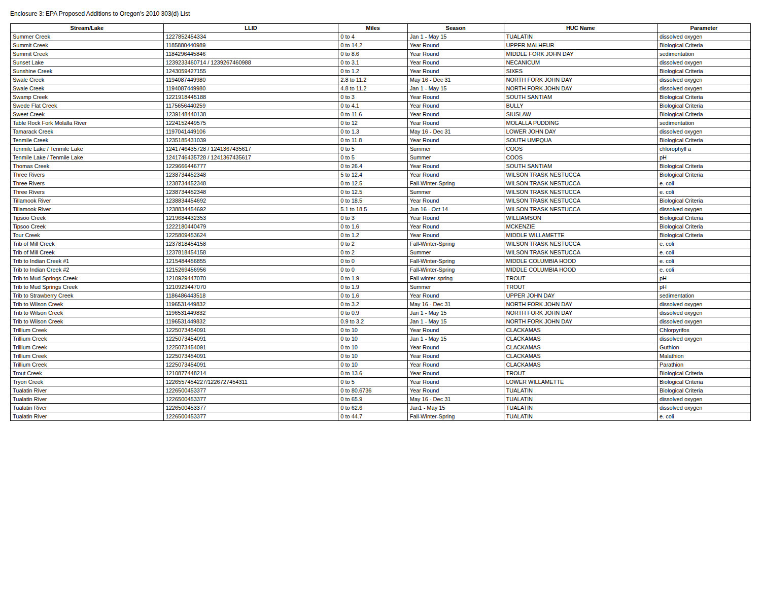Enclosure 3: EPA Proposed Additions to Oregon's 2010 303(d) List
| Stream/Lake | LLID | Miles | Season | HUC Name | Parameter |
| --- | --- | --- | --- | --- | --- |
| Summer Creek | 1227852454334 | 0 to 4 | Jan 1 - May 15 | TUALATIN | dissolved oxygen |
| Summit Creek | 1185880440989 | 0 to 14.2 | Year Round | UPPER MALHEUR | Biological Criteria |
| Summit Creek | 1184296445846 | 0 to 8.6 | Year Round | MIDDLE FORK JOHN DAY | sedimentation |
| Sunset Lake | 1239233460714 / 1239267460988 | 0 to 3.1 | Year Round | NECANICUM | dissolved oxygen |
| Sunshine Creek | 1243059427155 | 0 to 1.2 | Year Round | SIXES | Biological Criteria |
| Swale Creek | 1194087449980 | 2.8 to 11.2 | May 16 - Dec 31 | NORTH FORK JOHN DAY | dissolved oxygen |
| Swale Creek | 1194087449980 | 4.8 to 11.2 | Jan 1 - May 15 | NORTH FORK JOHN DAY | dissolved oxygen |
| Swamp Creek | 1221918445188 | 0 to 3 | Year Round | SOUTH SANTIAM | Biological Criteria |
| Swede Flat Creek | 1175656440259 | 0 to 4.1 | Year Round | BULLY | Biological Criteria |
| Sweet Creek | 1239148440138 | 0 to 11.6 | Year Round | SIUSLAW | Biological Criteria |
| Table Rock Fork Molalla River | 1224152449575 | 0 to 12 | Year Round | MOLALLA PUDDING | sedimentation |
| Tamarack Creek | 1197041449106 | 0 to 1.3 | May 16 - Dec 31 | LOWER JOHN DAY | dissolved oxygen |
| Tenmile Creek | 1235185431039 | 0 to 11.8 | Year Round | SOUTH UMPQUA | Biological Criteria |
| Tenmile Lake / Tenmile Lake | 1241746435728 / 1241367435617 | 0 to 5 | Summer | COOS | chlorophyll a |
| Tenmile Lake / Tenmile Lake | 1241746435728 / 1241367435617 | 0 to 5 | Summer | COOS | pH |
| Thomas Creek | 1229666446777 | 0 to 26.4 | Year Round | SOUTH SANTIAM | Biological Criteria |
| Three Rivers | 1238734452348 | 5 to 12.4 | Year Round | WILSON TRASK NESTUCCA | Biological Criteria |
| Three Rivers | 1238734452348 | 0 to 12.5 | Fall-Winter-Spring | WILSON TRASK NESTUCCA | e. coli |
| Three Rivers | 1238734452348 | 0 to 12.5 | Summer | WILSON TRASK NESTUCCA | e. coli |
| Tillamook River | 1238834454692 | 0 to 18.5 | Year Round | WILSON TRASK NESTUCCA | Biological Criteria |
| Tillamook River | 1238834454692 | 5.1 to 18.5 | Jun 16 - Oct 14 | WILSON TRASK NESTUCCA | dissolved oxygen |
| Tipsoo Creek | 1219684432353 | 0 to 3 | Year Round | WILLIAMSON | Biological Criteria |
| Tipsoo Creek | 1222180440479 | 0 to 1.6 | Year Round | MCKENZIE | Biological Criteria |
| Tour Creek | 1225809453624 | 0 to 1.2 | Year Round | MIDDLE WILLAMETTE | Biological Criteria |
| Trib of Mill Creek | 1237818454158 | 0 to 2 | Fall-Winter-Spring | WILSON TRASK NESTUCCA | e. coli |
| Trib of Mill Creek | 1237818454158 | 0 to 2 | Summer | WILSON TRASK NESTUCCA | e. coli |
| Trib to Indian Creek #1 | 1215484456855 | 0 to 0 | Fall-Winter-Spring | MIDDLE COLUMBIA HOOD | e. coli |
| Trib to Indian Creek #2 | 1215269456956 | 0 to 0 | Fall-Winter-Spring | MIDDLE COLUMBIA HOOD | e. coli |
| Trib to Mud Springs Creek | 1210929447070 | 0 to 1.9 | Fall-winter-spring | TROUT | pH |
| Trib to Mud Springs Creek | 1210929447070 | 0 to 1.9 | Summer | TROUT | pH |
| Trib to Strawberry Creek | 1186486443518 | 0 to 1.6 | Year Round | UPPER JOHN DAY | sedimentation |
| Trib to Wilson Creek | 1196531449832 | 0 to 3.2 | May 16 - Dec 31 | NORTH FORK JOHN DAY | dissolved oxygen |
| Trib to Wilson Creek | 1196531449832 | 0 to 0.9 | Jan 1 - May 15 | NORTH FORK JOHN DAY | dissolved oxygen |
| Trib to Wilson Creek | 1196531449832 | 0.9 to 3.2 | Jan 1 - May 15 | NORTH FORK JOHN DAY | dissolved oxygen |
| Trillium Creek | 1225073454091 | 0 to 10 | Year Round | CLACKAMAS | Chlorpyrifos |
| Trillium Creek | 1225073454091 | 0 to 10 | Jan 1 - May 15 | CLACKAMAS | dissolved oxygen |
| Trillium Creek | 1225073454091 | 0 to 10 | Year Round | CLACKAMAS | Guthion |
| Trillium Creek | 1225073454091 | 0 to 10 | Year Round | CLACKAMAS | Malathion |
| Trillium Creek | 1225073454091 | 0 to 10 | Year Round | CLACKAMAS | Parathion |
| Trout Creek | 1210877448214 | 0 to 13.6 | Year Round | TROUT | Biological Criteria |
| Tryon Creek | 1226557454227/1226727454311 | 0 to 5 | Year Round | LOWER WILLAMETTE | Biological Criteria |
| Tualatin River | 1226500453377 | 0 to 80.6736 | Year Round | TUALATIN | Biological Criteria |
| Tualatin River | 1226500453377 | 0 to 65.9 | May 16 - Dec 31 | TUALATIN | dissolved oxygen |
| Tualatin River | 1226500453377 | 0 to 62.6 | Jan1 - May 15 | TUALATIN | dissolved oxygen |
| Tualatin River | 1226500453377 | 0 to 44.7 | Fall-Winter-Spring | TUALATIN | e. coli |